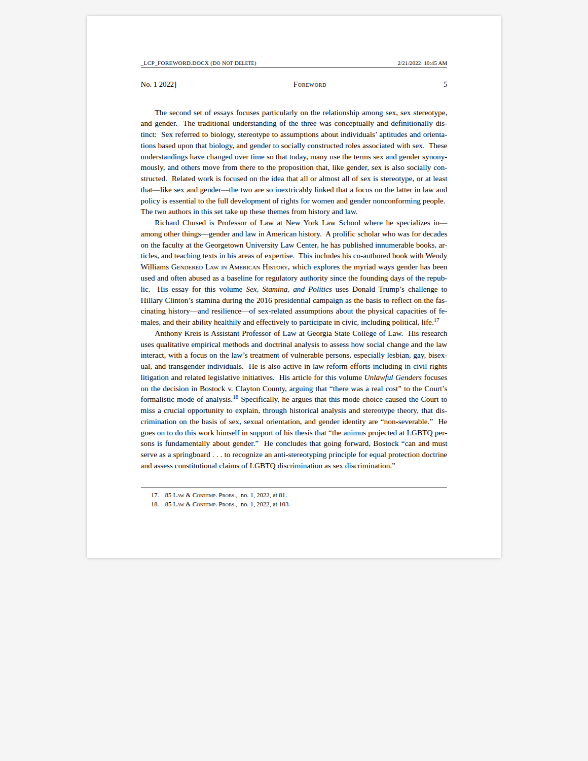_LCP_FOREWORD.DOCX (DO NOT DELETE) 2/21/2022 10:45 AM
No. 1 2022] Foreword 5
The second set of essays focuses particularly on the relationship among sex, sex stereotype, and gender. The traditional understanding of the three was conceptually and definitionally distinct: Sex referred to biology, stereotype to assumptions about individuals’ aptitudes and orientations based upon that biology, and gender to socially constructed roles associated with sex. These understandings have changed over time so that today, many use the terms sex and gender synonymously, and others move from there to the proposition that, like gender, sex is also socially constructed. Related work is focused on the idea that all or almost all of sex is stereotype, or at least that—like sex and gender—the two are so inextricably linked that a focus on the latter in law and policy is essential to the full development of rights for women and gender nonconforming people. The two authors in this set take up these themes from history and law.
Richard Chused is Professor of Law at New York Law School where he specializes in—among other things—gender and law in American history. A prolific scholar who was for decades on the faculty at the Georgetown University Law Center, he has published innumerable books, articles, and teaching texts in his areas of expertise. This includes his co-authored book with Wendy Williams Gendered Law in American History, which explores the myriad ways gender has been used and often abused as a baseline for regulatory authority since the founding days of the republic. His essay for this volume Sex, Stamina, and Politics uses Donald Trump’s challenge to Hillary Clinton’s stamina during the 2016 presidential campaign as the basis to reflect on the fascinating history—and resilience—of sex-related assumptions about the physical capacities of females, and their ability healthily and effectively to participate in civic, including political, life.17
Anthony Kreis is Assistant Professor of Law at Georgia State College of Law. His research uses qualitative empirical methods and doctrinal analysis to assess how social change and the law interact, with a focus on the law’s treatment of vulnerable persons, especially lesbian, gay, bisexual, and transgender individuals. He is also active in law reform efforts including in civil rights litigation and related legislative initiatives. His article for this volume Unlawful Genders focuses on the decision in Bostock v. Clayton County, arguing that “there was a real cost” to the Court’s formalistic mode of analysis.18 Specifically, he argues that this mode choice caused the Court to miss a crucial opportunity to explain, through historical analysis and stereotype theory, that discrimination on the basis of sex, sexual orientation, and gender identity are “non-severable.” He goes on to do this work himself in support of his thesis that “the animus projected at LGBTQ persons is fundamentally about gender.” He concludes that going forward, Bostock “can and must serve as a springboard . . . to recognize an anti-stereotyping principle for equal protection doctrine and assess constitutional claims of LGBTQ discrimination as sex discrimination.”
17. 85 Law & Contemp. Probs., no. 1, 2022, at 81.
18. 85 Law & Contemp. Probs., no. 1, 2022, at 103.